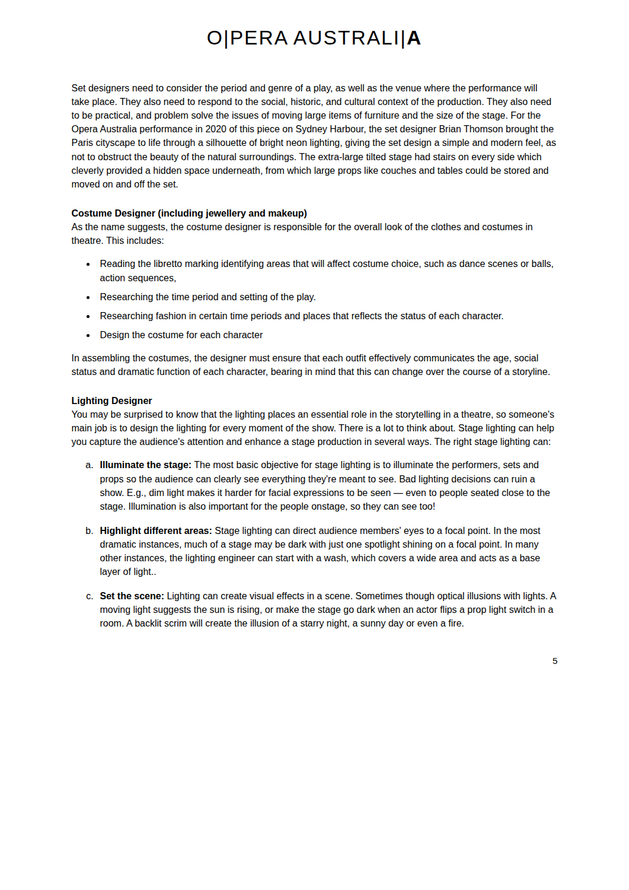O|PERA AUSTRALI|A
Set designers need to consider the period and genre of a play, as well as the venue where the performance will take place. They also need to respond to the social, historic, and cultural context of the production. They also need to be practical, and problem solve the issues of moving large items of furniture and the size of the stage. For the Opera Australia performance in 2020 of this piece on Sydney Harbour, the set designer Brian Thomson brought the Paris cityscape to life through a silhouette of bright neon lighting, giving the set design a simple and modern feel, as not to obstruct the beauty of the natural surroundings. The extra-large tilted stage had stairs on every side which cleverly provided a hidden space underneath, from which large props like couches and tables could be stored and moved on and off the set.
Costume Designer (including jewellery and makeup)
As the name suggests, the costume designer is responsible for the overall look of the clothes and costumes in theatre. This includes:
Reading the libretto marking identifying areas that will affect costume choice, such as dance scenes or balls, action sequences,
Researching the time period and setting of the play.
Researching fashion in certain time periods and places that reflects the status of each character.
Design the costume for each character
In assembling the costumes, the designer must ensure that each outfit effectively communicates the age, social status and dramatic function of each character, bearing in mind that this can change over the course of a storyline.
Lighting Designer
You may be surprised to know that the lighting places an essential role in the storytelling in a theatre, so someone's main job is to design the lighting for every moment of the show. There is a lot to think about. Stage lighting can help you capture the audience's attention and enhance a stage production in several ways. The right stage lighting can:
Illuminate the stage: The most basic objective for stage lighting is to illuminate the performers, sets and props so the audience can clearly see everything they're meant to see. Bad lighting decisions can ruin a show. E.g., dim light makes it harder for facial expressions to be seen — even to people seated close to the stage. Illumination is also important for the people onstage, so they can see too!
Highlight different areas: Stage lighting can direct audience members' eyes to a focal point. In the most dramatic instances, much of a stage may be dark with just one spotlight shining on a focal point. In many other instances, the lighting engineer can start with a wash, which covers a wide area and acts as a base layer of light..
Set the scene: Lighting can create visual effects in a scene. Sometimes though optical illusions with lights. A moving light suggests the sun is rising, or make the stage go dark when an actor flips a prop light switch in a room. A backlit scrim will create the illusion of a starry night, a sunny day or even a fire.
5